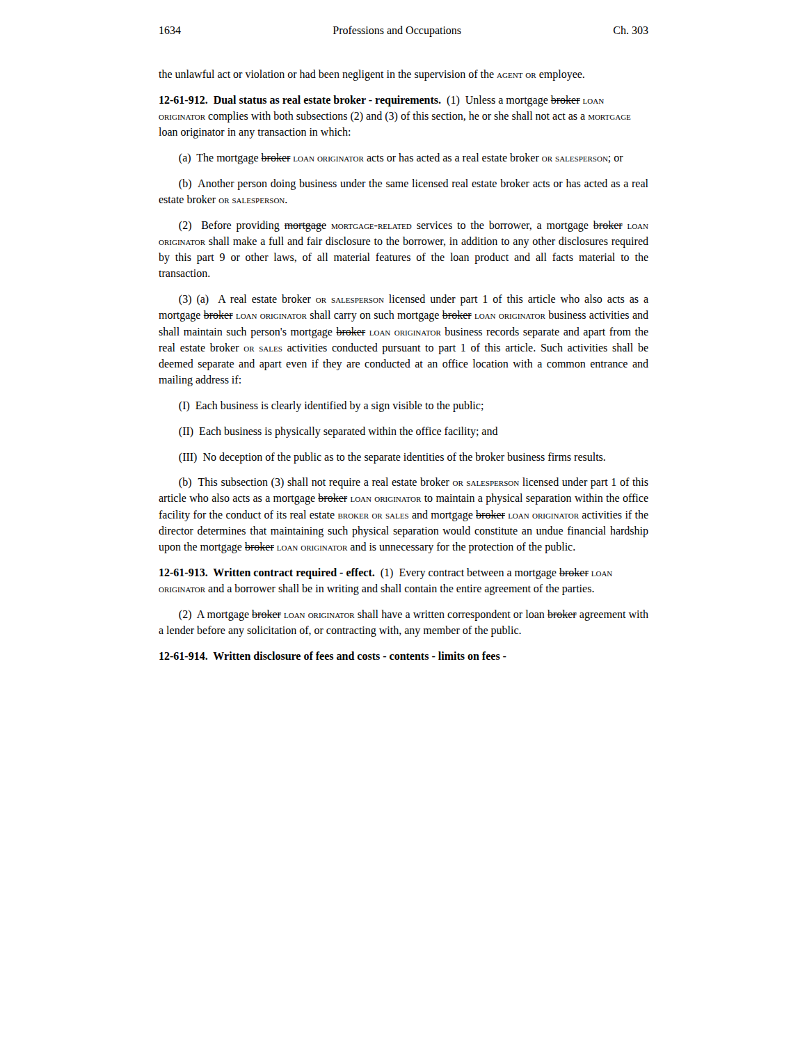1634 Professions and Occupations Ch. 303
the unlawful act or violation or had been negligent in the supervision of the agent or employee.
12-61-912. Dual status as real estate broker - requirements.
(1) Unless a mortgage broker loan originator complies with both subsections (2) and (3) of this section, he or she shall not act as a mortgage loan originator in any transaction in which:
(a) The mortgage broker loan originator acts or has acted as a real estate broker or salesperson; or
(b) Another person doing business under the same licensed real estate broker acts or has acted as a real estate broker or salesperson.
(2) Before providing mortgage mortgage-related services to the borrower, a mortgage broker loan originator shall make a full and fair disclosure to the borrower, in addition to any other disclosures required by this part 9 or other laws, of all material features of the loan product and all facts material to the transaction.
(3) (a) A real estate broker or salesperson licensed under part 1 of this article who also acts as a mortgage broker loan originator shall carry on such mortgage broker loan originator business activities and shall maintain such person's mortgage broker loan originator business records separate and apart from the real estate broker or sales activities conducted pursuant to part 1 of this article. Such activities shall be deemed separate and apart even if they are conducted at an office location with a common entrance and mailing address if:
(I) Each business is clearly identified by a sign visible to the public;
(II) Each business is physically separated within the office facility; and
(III) No deception of the public as to the separate identities of the broker business firms results.
(b) This subsection (3) shall not require a real estate broker or salesperson licensed under part 1 of this article who also acts as a mortgage broker loan originator to maintain a physical separation within the office facility for the conduct of its real estate broker or sales and mortgage broker loan originator activities if the director determines that maintaining such physical separation would constitute an undue financial hardship upon the mortgage broker loan originator and is unnecessary for the protection of the public.
12-61-913. Written contract required - effect.
(1) Every contract between a mortgage broker loan originator and a borrower shall be in writing and shall contain the entire agreement of the parties.
(2) A mortgage broker loan originator shall have a written correspondent or loan broker agreement with a lender before any solicitation of, or contracting with, any member of the public.
12-61-914. Written disclosure of fees and costs - contents - limits on fees -